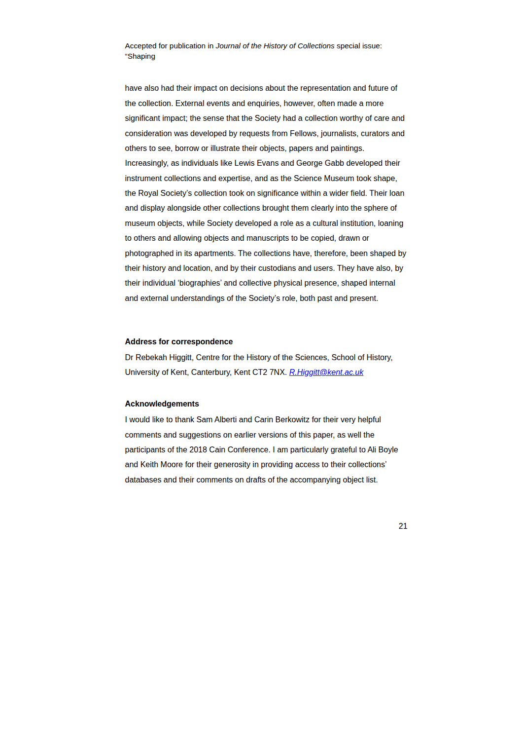Accepted for publication in Journal of the History of Collections special issue: “Shaping
have also had their impact on decisions about the representation and future of the collection. External events and enquiries, however, often made a more significant impact; the sense that the Society had a collection worthy of care and consideration was developed by requests from Fellows, journalists, curators and others to see, borrow or illustrate their objects, papers and paintings. Increasingly, as individuals like Lewis Evans and George Gabb developed their instrument collections and expertise, and as the Science Museum took shape, the Royal Society’s collection took on significance within a wider field. Their loan and display alongside other collections brought them clearly into the sphere of museum objects, while Society developed a role as a cultural institution, loaning to others and allowing objects and manuscripts to be copied, drawn or photographed in its apartments. The collections have, therefore, been shaped by their history and location, and by their custodians and users. They have also, by their individual ‘biographies’ and collective physical presence, shaped internal and external understandings of the Society’s role, both past and present.
Address for correspondence
Dr Rebekah Higgitt, Centre for the History of the Sciences, School of History, University of Kent, Canterbury, Kent CT2 7NX. R.Higgitt@kent.ac.uk
Acknowledgements
I would like to thank Sam Alberti and Carin Berkowitz for their very helpful comments and suggestions on earlier versions of this paper, as well the participants of the 2018 Cain Conference. I am particularly grateful to Ali Boyle and Keith Moore for their generosity in providing access to their collections’ databases and their comments on drafts of the accompanying object list.
21